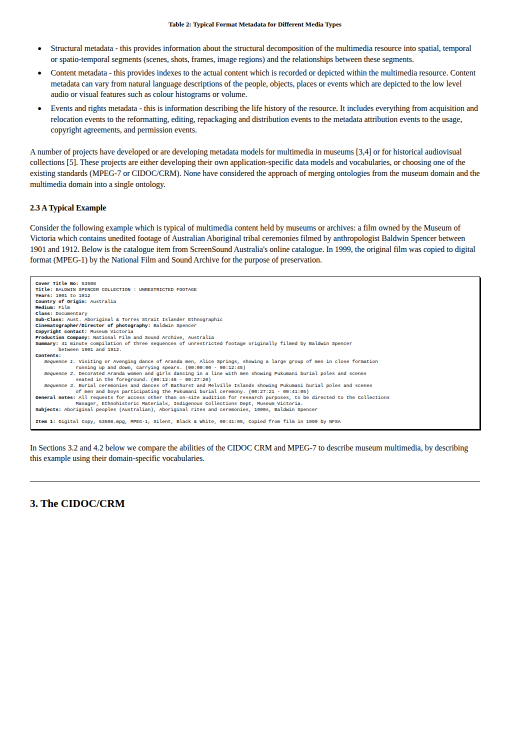Table 2: Typical Format Metadata for Different Media Types
Structural metadata - this provides information about the structural decomposition of the multimedia resource into spatial, temporal or spatio-temporal segments (scenes, shots, frames, image regions) and the relationships between these segments.
Content metadata - this provides indexes to the actual content which is recorded or depicted within the multimedia resource. Content metadata can vary from natural language descriptions of the people, objects, places or events which are depicted to the low level audio or visual features such as colour histograms or volume.
Events and rights metadata - this is information describing the life history of the resource. It includes everything from acquisition and relocation events to the reformatting, editing, repackaging and distribution events to the metadata attribution events to the usage, copyright agreements, and permission events.
A number of projects have developed or are developing metadata models for multimedia in museums [3,4] or for historical audiovisual collections [5]. These projects are either developing their own application-specific data models and vocabularies, or choosing one of the existing standards (MPEG-7 or CIDOC/CRM). None have considered the approach of merging ontologies from the museum domain and the multimedia domain into a single ontology.
2.3 A Typical Example
Consider the following example which is typical of multimedia content held by museums or archives: a film owned by the Museum of Victoria which contains unedited footage of Australian Aboriginal tribal ceremonies filmed by anthropologist Baldwin Spencer between 1901 and 1912. Below is the catalogue item from ScreenSound Australia's online catalogue. In 1999, the original film was copied to digital format (MPEG-1) by the National Film and Sound Archive for the purpose of preservation.
Cover Title No: 53508 Title: BALDWIN SPENCER COLLECTION : UNRESTRICTED FOOTAGE Years: 1901 to 1912 Country of Origin: Australia Medium: Film Class: Documentary Sub-Class: Aust. Aboriginal & Torres Strait Islander Ethnographic Cinematographer/Director of photography: Baldwin Spencer Copyright contact: Museum Victoria Production Company: National Film and Sound Archive, Australia Summary: 41 minute compilation of three sequences of unrestricted footage originally filmed by Baldwin Spencer between 1901 and 1912. Contents: Sequence 1. Visiting or Avenging dance of Aranda men, Alice Springs, showing a large group of men in close formation running up and down, carrying spears. (00:00:00 - 00:12:45) Sequence 2. Decorated Aranda women and girls dancing in a line with men showing Pukumani burial poles and scenes seated in the foreground. (00:12:46 - 00:27:20) Sequence 3. Burial ceremonies and dances of Bathurst and Melville Islands showing Pukumani burial poles and scenes of men and boys participating the Pukumani burial ceremony. (00:27:21 - 00:41:05) General notes: All requests for access other than on-site audition for research purposes, to be directed to the Collections Manager, Ethnohistoric Materials, Indigenous Collections Dept, Museum Victoria. Subjects: Aboriginal peoples (Australian), Aboriginal rites and ceremonies, 1900s, Baldwin Spencer Item 1: Digital Copy, 53508.mpg, MPEG-1, Silent, Black & White, 00:41:05, Copied from film in 1999 by NFSA
In Sections 3.2 and 4.2 below we compare the abilities of the CIDOC CRM and MPEG-7 to describe museum multimedia, by describing this example using their domain-specific vocabularies.
3. The CIDOC/CRM